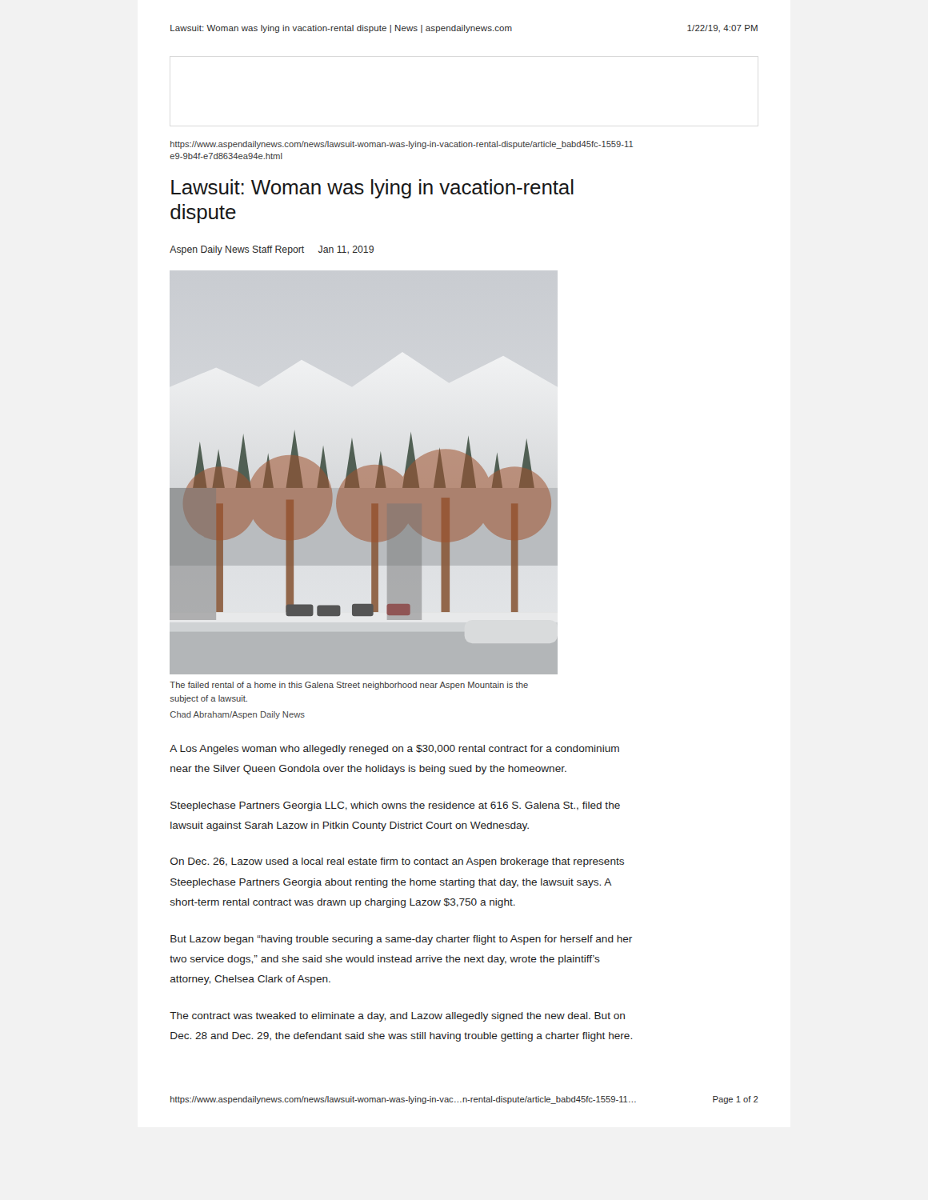Lawsuit: Woman was lying in vacation-rental dispute | News | aspendailynews.com
1/22/19, 4:07 PM
https://www.aspendailynews.com/news/lawsuit-woman-was-lying-in-vacation-rental-dispute/article_babd45fc-1559-11e9-9b4f-e7d8634ea94e.html
Lawsuit: Woman was lying in vacation-rental dispute
Aspen Daily News Staff Report Jan 11, 2019
The failed rental of a home in this Galena Street neighborhood near Aspen Mountain is the subject of a lawsuit. Chad Abraham/Aspen Daily News
A Los Angeles woman who allegedly reneged on a $30,000 rental contract for a condominium near the Silver Queen Gondola over the holidays is being sued by the homeowner.
Steeplechase Partners Georgia LLC, which owns the residence at 616 S. Galena St., filed the lawsuit against Sarah Lazow in Pitkin County District Court on Wednesday.
On Dec. 26, Lazow used a local real estate firm to contact an Aspen brokerage that represents Steeplechase Partners Georgia about renting the home starting that day, the lawsuit says. A short-term rental contract was drawn up charging Lazow $3,750 a night.
But Lazow began “having trouble securing a same-day charter flight to Aspen for herself and her two service dogs,” and she said she would instead arrive the next day, wrote the plaintiff’s attorney, Chelsea Clark of Aspen.
The contract was tweaked to eliminate a day, and Lazow allegedly signed the new deal. But on Dec. 28 and Dec. 29, the defendant said she was still having trouble getting a charter flight here.
https://www.aspendailynews.com/news/lawsuit-woman-was-lying-in-vac…n-rental-dispute/article_babd45fc-1559-11e9-9b4f-e7d8634ea94e.html
Page 1 of 2